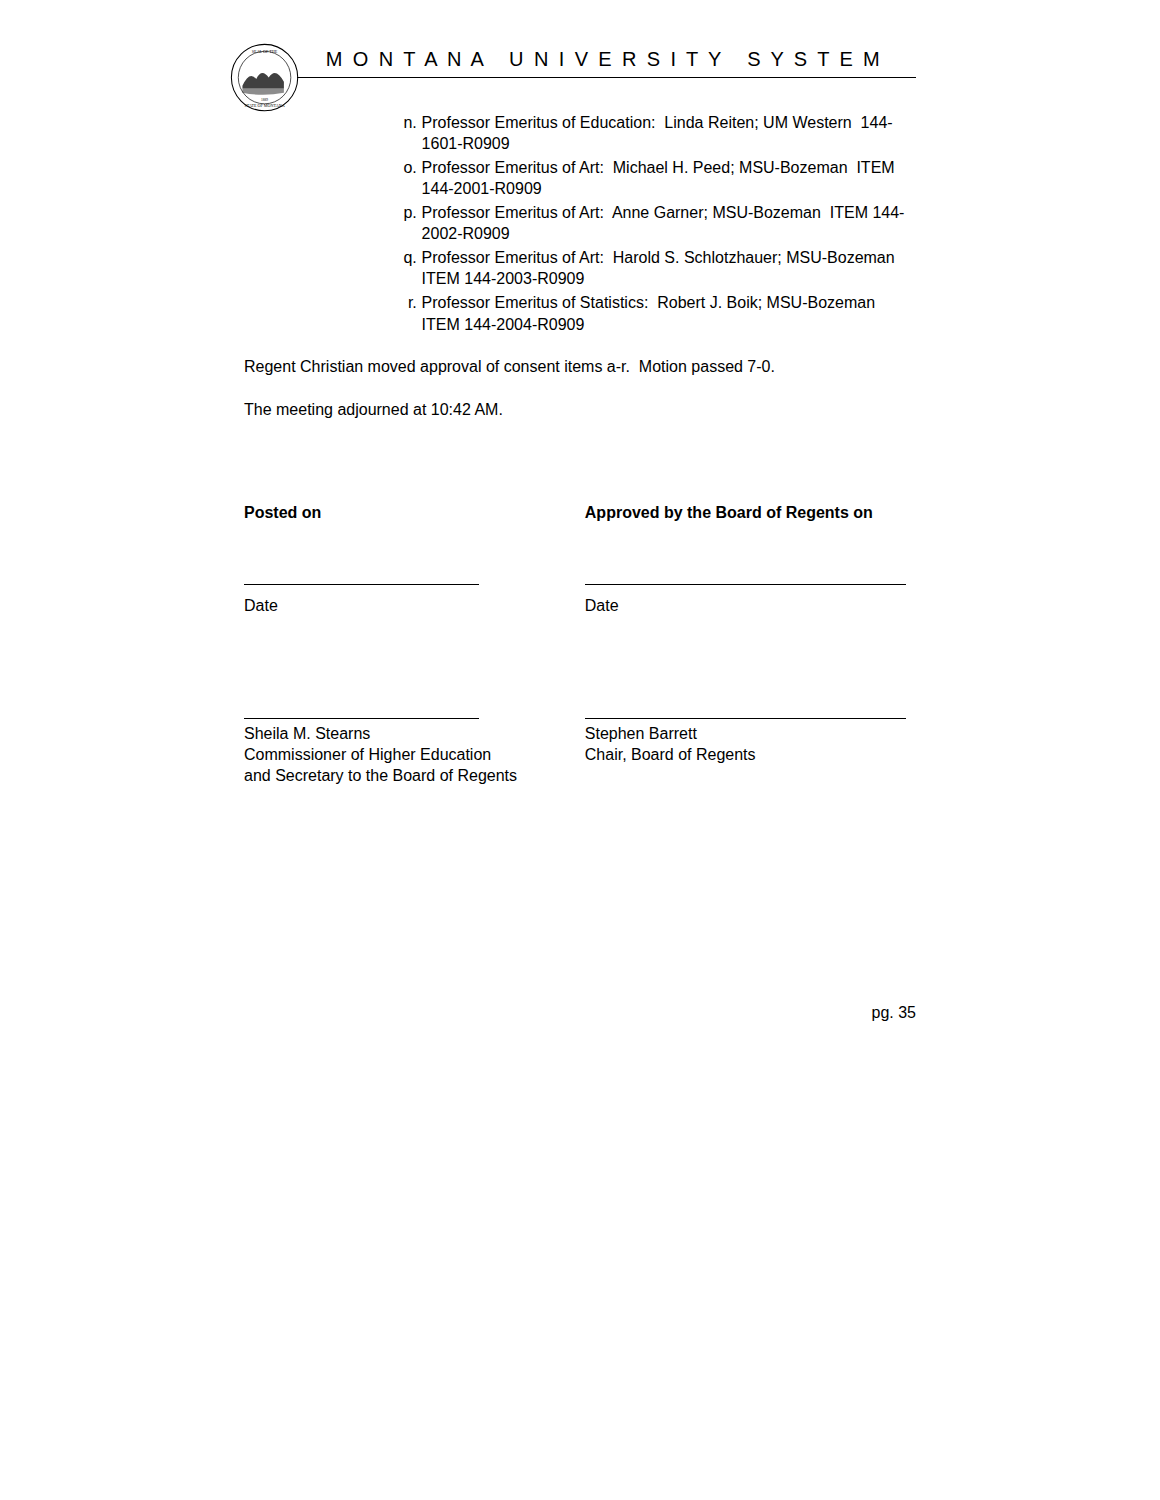SEAL OF THE STATE OF MONTANA 1889
M O N T A N A U N I V E R S I T Y S Y S T E M
n. Professor Emeritus of Education: Linda Reiten; UM Western 144-1601-R0909
o. Professor Emeritus of Art: Michael H. Peed; MSU-Bozeman ITEM 144-2001-R0909
p. Professor Emeritus of Art: Anne Garner; MSU-Bozeman ITEM 144-2002-R0909
q. Professor Emeritus of Art: Harold S. Schlotzhauer; MSU-Bozeman ITEM 144-2003-R0909
r. Professor Emeritus of Statistics: Robert J. Boik; MSU-Bozeman ITEM 144-2004-R0909
Regent Christian moved approval of consent items a-r. Motion passed 7-0.
The meeting adjourned at 10:42 AM.
Posted on
Approved by the Board of Regents on
Date
Date
Sheila M. Stearns
Commissioner of Higher Education
and Secretary to the Board of Regents
Stephen Barrett
Chair, Board of Regents
pg. 35